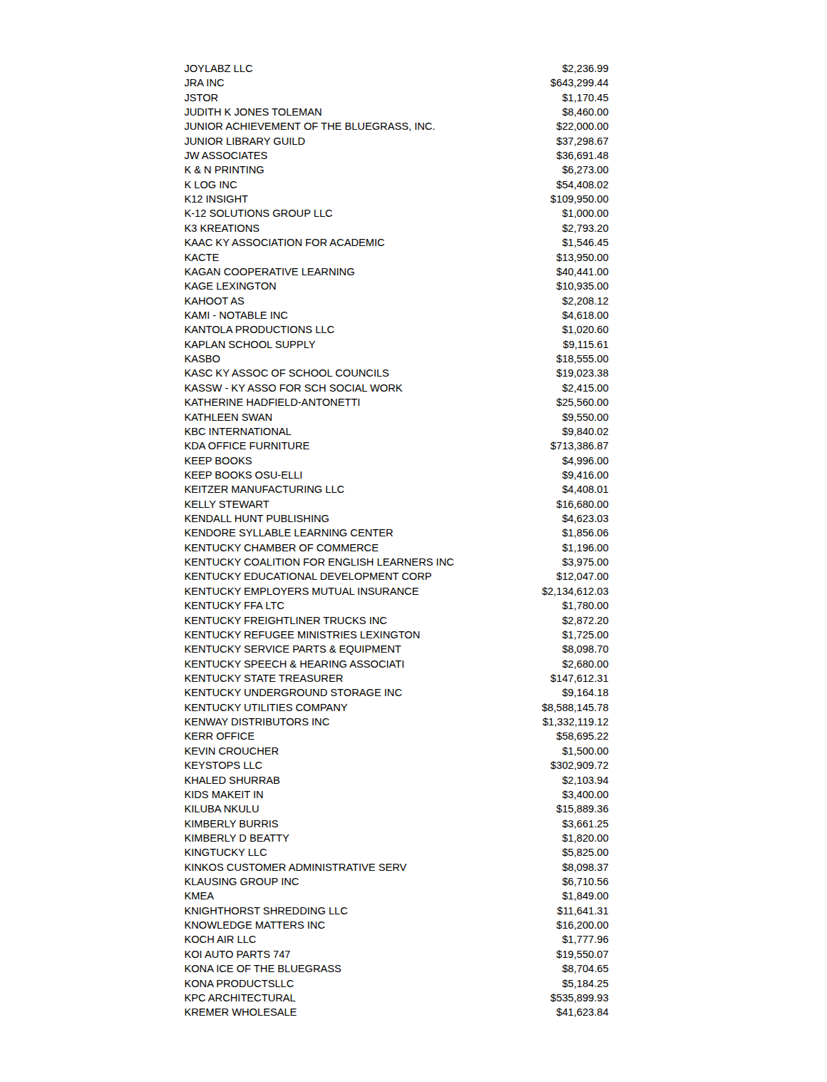| JOYLABZ LLC | $2,236.99 |
| JRA INC | $643,299.44 |
| JSTOR | $1,170.45 |
| JUDITH K JONES TOLEMAN | $8,460.00 |
| JUNIOR ACHIEVEMENT OF THE BLUEGRASS, INC. | $22,000.00 |
| JUNIOR LIBRARY GUILD | $37,298.67 |
| JW ASSOCIATES | $36,691.48 |
| K & N PRINTING | $6,273.00 |
| K LOG INC | $54,408.02 |
| K12 INSIGHT | $109,950.00 |
| K-12 SOLUTIONS GROUP LLC | $1,000.00 |
| K3 KREATIONS | $2,793.20 |
| KAAC KY ASSOCIATION FOR ACADEMIC | $1,546.45 |
| KACTE | $13,950.00 |
| KAGAN COOPERATIVE LEARNING | $40,441.00 |
| KAGE LEXINGTON | $10,935.00 |
| KAHOOT AS | $2,208.12 |
| KAMI - NOTABLE INC | $4,618.00 |
| KANTOLA PRODUCTIONS LLC | $1,020.60 |
| KAPLAN SCHOOL SUPPLY | $9,115.61 |
| KASBO | $18,555.00 |
| KASC KY ASSOC OF SCHOOL COUNCILS | $19,023.38 |
| KASSW - KY ASSO FOR SCH SOCIAL WORK | $2,415.00 |
| KATHERINE HADFIELD-ANTONETTI | $25,560.00 |
| KATHLEEN SWAN | $9,550.00 |
| KBC INTERNATIONAL | $9,840.02 |
| KDA OFFICE FURNITURE | $713,386.87 |
| KEEP BOOKS | $4,996.00 |
| KEEP BOOKS OSU-ELLI | $9,416.00 |
| KEITZER MANUFACTURING LLC | $4,408.01 |
| KELLY STEWART | $16,680.00 |
| KENDALL HUNT PUBLISHING | $4,623.03 |
| KENDORE SYLLABLE LEARNING CENTER | $1,856.06 |
| KENTUCKY CHAMBER OF COMMERCE | $1,196.00 |
| KENTUCKY COALITION FOR ENGLISH LEARNERS INC | $3,975.00 |
| KENTUCKY EDUCATIONAL DEVELOPMENT CORP | $12,047.00 |
| KENTUCKY EMPLOYERS MUTUAL INSURANCE | $2,134,612.03 |
| KENTUCKY FFA LTC | $1,780.00 |
| KENTUCKY FREIGHTLINER TRUCKS INC | $2,872.20 |
| KENTUCKY REFUGEE MINISTRIES LEXINGTON | $1,725.00 |
| KENTUCKY SERVICE PARTS & EQUIPMENT | $8,098.70 |
| KENTUCKY SPEECH & HEARING ASSOCIATI | $2,680.00 |
| KENTUCKY STATE TREASURER | $147,612.31 |
| KENTUCKY UNDERGROUND STORAGE INC | $9,164.18 |
| KENTUCKY UTILITIES COMPANY | $8,588,145.78 |
| KENWAY DISTRIBUTORS INC | $1,332,119.12 |
| KERR OFFICE | $58,695.22 |
| KEVIN CROUCHER | $1,500.00 |
| KEYSTOPS LLC | $302,909.72 |
| KHALED SHURRAB | $2,103.94 |
| KIDS MAKEIT IN | $3,400.00 |
| KILUBA NKULU | $15,889.36 |
| KIMBERLY BURRIS | $3,661.25 |
| KIMBERLY D BEATTY | $1,820.00 |
| KINGTUCKY LLC | $5,825.00 |
| KINKOS CUSTOMER ADMINISTRATIVE SERV | $8,098.37 |
| KLAUSING GROUP INC | $6,710.56 |
| KMEA | $1,849.00 |
| KNIGHTHORST SHREDDING LLC | $11,641.31 |
| KNOWLEDGE MATTERS INC | $16,200.00 |
| KOCH AIR LLC | $1,777.96 |
| KOI AUTO PARTS 747 | $19,550.07 |
| KONA ICE OF THE BLUEGRASS | $8,704.65 |
| KONA PRODUCTSLLC | $5,184.25 |
| KPC ARCHITECTURAL | $535,899.93 |
| KREMER WHOLESALE | $41,623.84 |